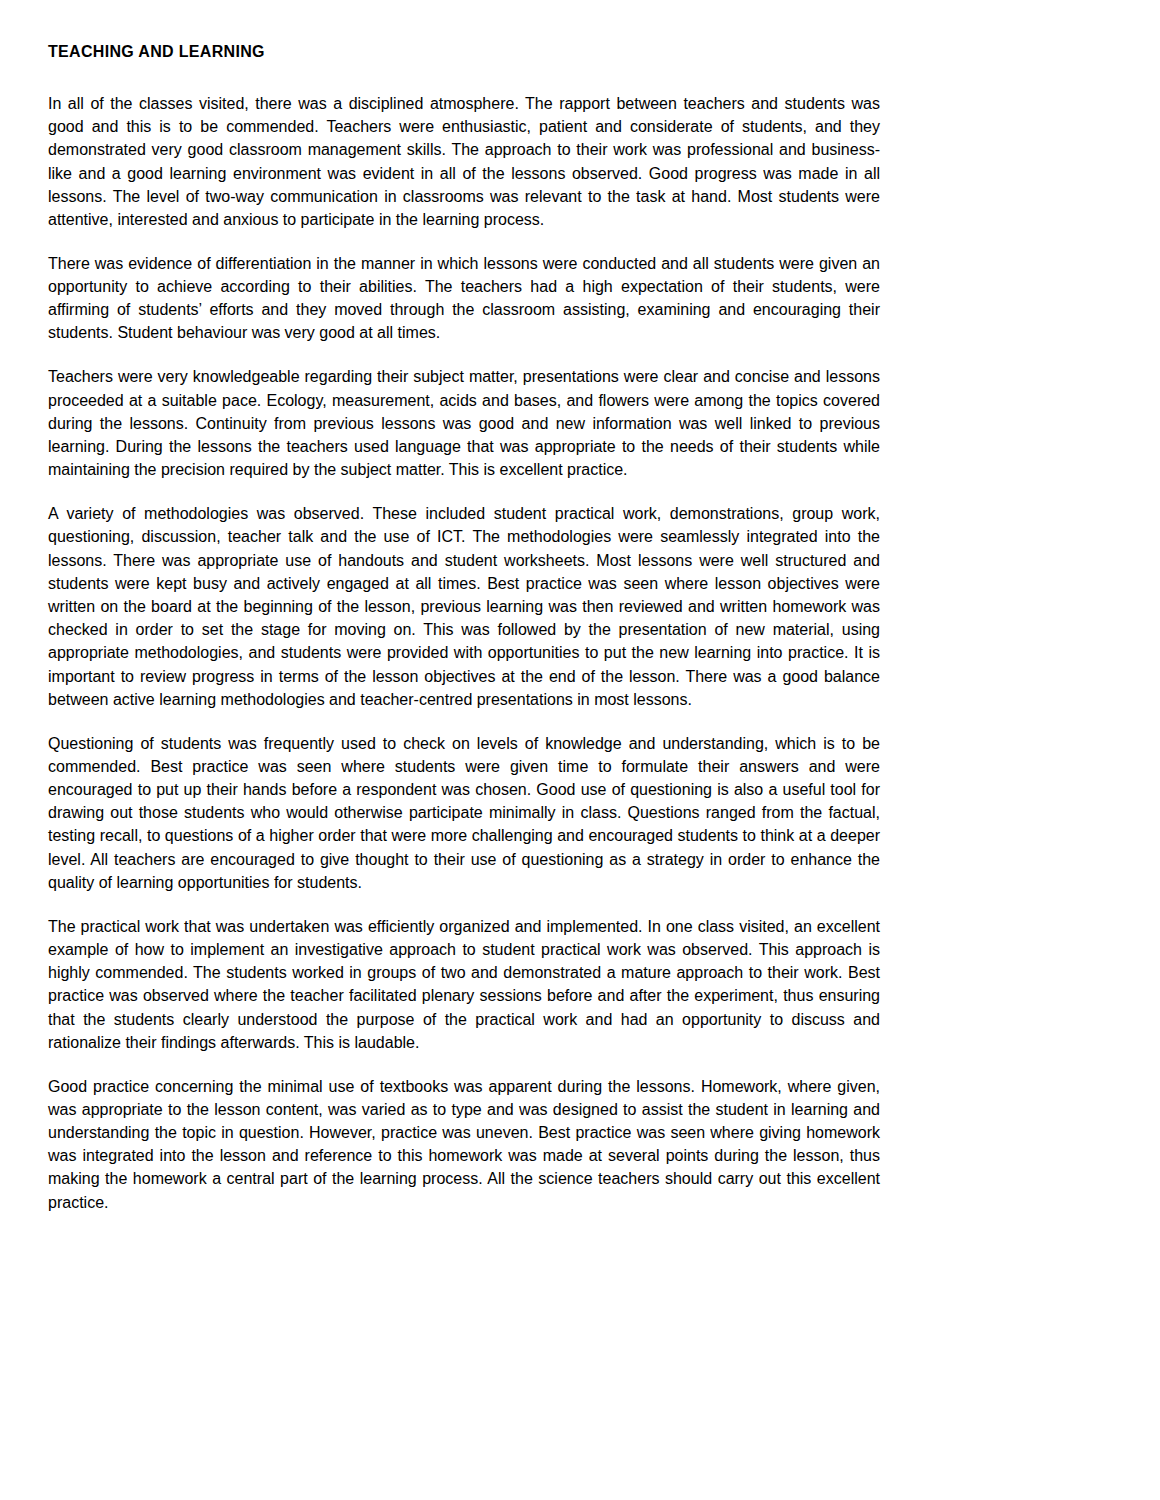Teaching and Learning
In all of the classes visited, there was a disciplined atmosphere. The rapport between teachers and students was good and this is to be commended. Teachers were enthusiastic, patient and considerate of students, and they demonstrated very good classroom management skills. The approach to their work was professional and business-like and a good learning environment was evident in all of the lessons observed. Good progress was made in all lessons. The level of two-way communication in classrooms was relevant to the task at hand. Most students were attentive, interested and anxious to participate in the learning process.
There was evidence of differentiation in the manner in which lessons were conducted and all students were given an opportunity to achieve according to their abilities. The teachers had a high expectation of their students, were affirming of students’ efforts and they moved through the classroom assisting, examining and encouraging their students. Student behaviour was very good at all times.
Teachers were very knowledgeable regarding their subject matter, presentations were clear and concise and lessons proceeded at a suitable pace. Ecology, measurement, acids and bases, and flowers were among the topics covered during the lessons. Continuity from previous lessons was good and new information was well linked to previous learning. During the lessons the teachers used language that was appropriate to the needs of their students while maintaining the precision required by the subject matter. This is excellent practice.
A variety of methodologies was observed. These included student practical work, demonstrations, group work, questioning, discussion, teacher talk and the use of ICT. The methodologies were seamlessly integrated into the lessons. There was appropriate use of handouts and student worksheets. Most lessons were well structured and students were kept busy and actively engaged at all times. Best practice was seen where lesson objectives were written on the board at the beginning of the lesson, previous learning was then reviewed and written homework was checked in order to set the stage for moving on. This was followed by the presentation of new material, using appropriate methodologies, and students were provided with opportunities to put the new learning into practice. It is important to review progress in terms of the lesson objectives at the end of the lesson. There was a good balance between active learning methodologies and teacher-centred presentations in most lessons.
Questioning of students was frequently used to check on levels of knowledge and understanding, which is to be commended. Best practice was seen where students were given time to formulate their answers and were encouraged to put up their hands before a respondent was chosen. Good use of questioning is also a useful tool for drawing out those students who would otherwise participate minimally in class. Questions ranged from the factual, testing recall, to questions of a higher order that were more challenging and encouraged students to think at a deeper level. All teachers are encouraged to give thought to their use of questioning as a strategy in order to enhance the quality of learning opportunities for students.
The practical work that was undertaken was efficiently organized and implemented. In one class visited, an excellent example of how to implement an investigative approach to student practical work was observed. This approach is highly commended. The students worked in groups of two and demonstrated a mature approach to their work. Best practice was observed where the teacher facilitated plenary sessions before and after the experiment, thus ensuring that the students clearly understood the purpose of the practical work and had an opportunity to discuss and rationalize their findings afterwards. This is laudable.
Good practice concerning the minimal use of textbooks was apparent during the lessons. Homework, where given, was appropriate to the lesson content, was varied as to type and was designed to assist the student in learning and understanding the topic in question. However, practice was uneven. Best practice was seen where giving homework was integrated into the lesson and reference to this homework was made at several points during the lesson, thus making the homework a central part of the learning process. All the science teachers should carry out this excellent practice.